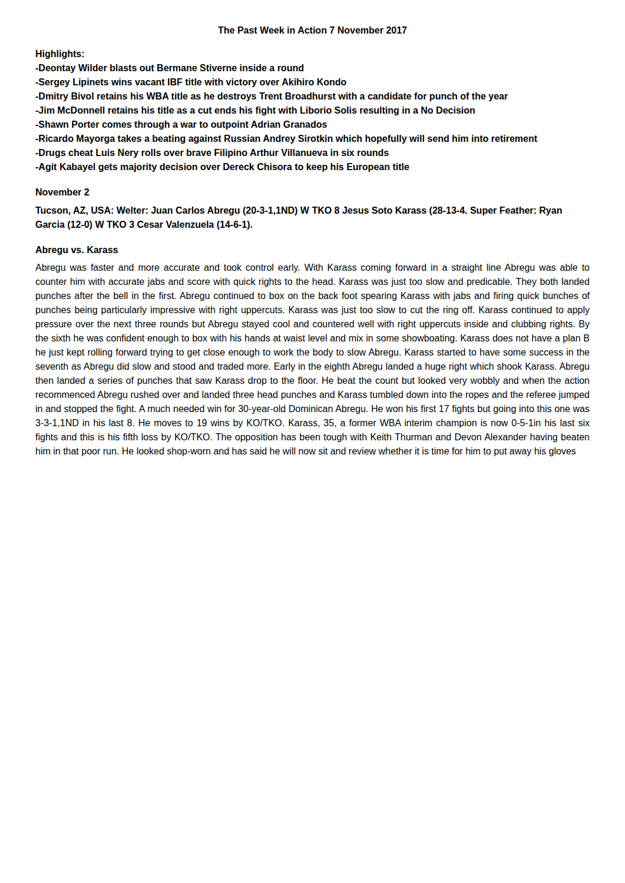The Past Week in Action 7 November 2017
Highlights:
-Deontay Wilder blasts out Bermane Stiverne inside a round
-Sergey Lipinets wins vacant IBF title with victory over Akihiro Kondo
-Dmitry Bivol retains his WBA title as he destroys Trent Broadhurst with a candidate for punch of the year
-Jim McDonnell retains his title as a cut ends his fight with Liborio Solis resulting in a No Decision
-Shawn Porter comes through a war to outpoint Adrian Granados
-Ricardo Mayorga takes a beating against Russian Andrey Sirotkin which hopefully will send him into retirement
-Drugs cheat Luis Nery rolls over brave Filipino Arthur Villanueva in six rounds
-Agit Kabayel gets majority decision over Dereck Chisora to keep his European title
November 2
Tucson, AZ, USA: Welter: Juan Carlos Abregu (20-3-1,1ND) W TKO 8 Jesus Soto Karass (28-13-4. Super Feather: Ryan Garcia (12-0) W TKO 3 Cesar Valenzuela (14-6-1).
Abregu vs. Karass
Abregu was faster and more accurate and took control early. With Karass coming forward in a straight line Abregu was able to counter him with accurate jabs and score with quick rights to the head. Karass was just too slow and predicable. They both landed punches after the bell in the first. Abregu continued to box on the back foot spearing Karass with jabs and firing quick bunches of punches being particularly impressive with right uppercuts. Karass was just too slow to cut the ring off. Karass continued to apply pressure over the next three rounds but Abregu stayed cool and countered well with right uppercuts inside and clubbing rights. By the sixth he was confident enough to box with his hands at waist level and mix in some showboating. Karass does not have a plan B he just kept rolling forward trying to get close enough to work the body to slow Abregu. Karass started to have some success in the seventh as Abregu did slow and stood and traded more. Early in the eighth Abregu landed a huge right which shook Karass. Abregu then landed a series of punches that saw Karass drop to the floor. He beat the count but looked very wobbly and when the action recommenced Abregu rushed over and landed three head punches and Karass tumbled down into the ropes and the referee jumped in and stopped the fight. A much needed win for 30-year-old Dominican Abregu. He won his first 17 fights but going into this one was 3-3-1,1ND in his last 8. He moves to 19 wins by KO/TKO. Karass, 35, a former WBA interim champion is now 0-5-1in his last six fights and this is his fifth loss by KO/TKO. The opposition has been tough with Keith Thurman and Devon Alexander having beaten him in that poor run. He looked shop-worn and has said he will now sit and review whether it is time for him to put away his gloves